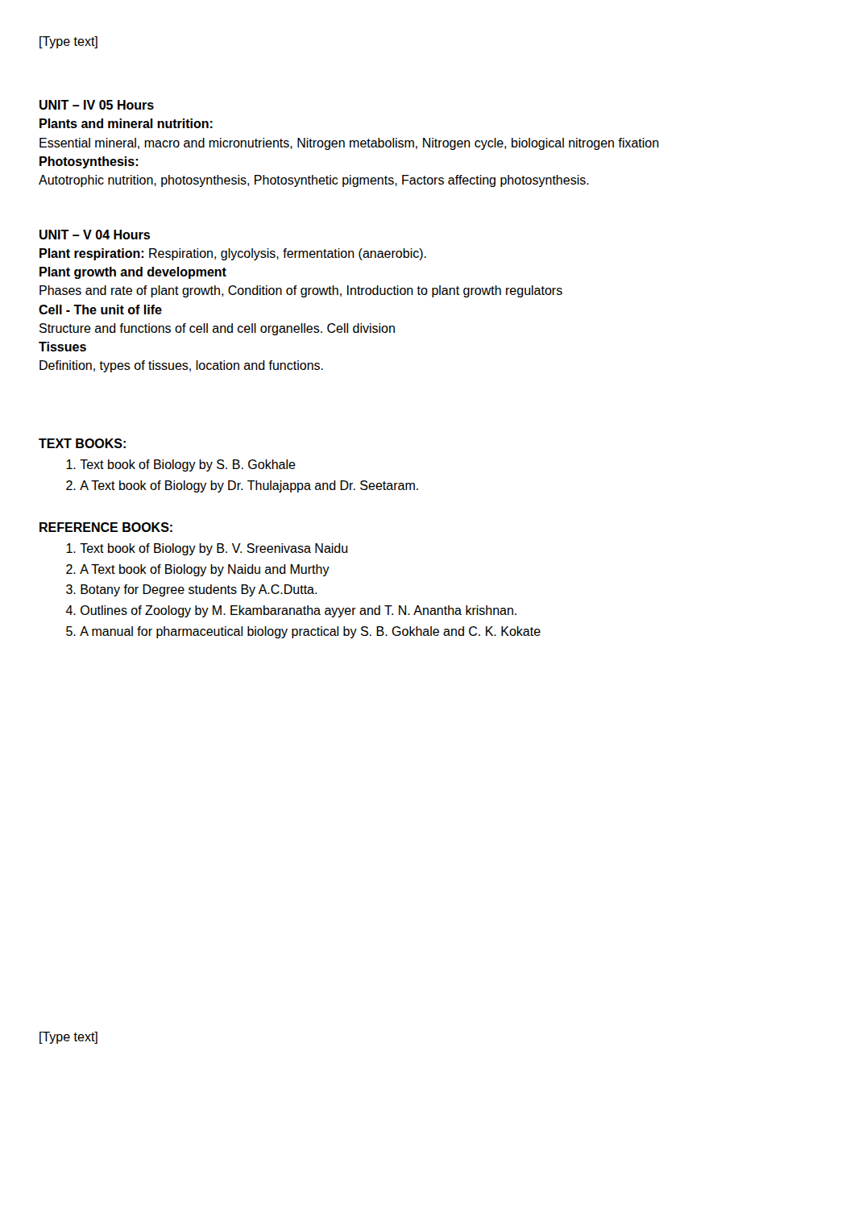[Type text]
UNIT – IV 05 Hours
Plants and mineral nutrition:
Essential mineral, macro and micronutrients, Nitrogen metabolism, Nitrogen cycle, biological nitrogen fixation
Photosynthesis:
Autotrophic nutrition, photosynthesis, Photosynthetic pigments, Factors affecting photosynthesis.
UNIT – V 04 Hours
Plant respiration: Respiration, glycolysis, fermentation (anaerobic).
Plant growth and development
Phases and rate of plant growth, Condition of growth, Introduction to plant growth regulators
Cell - The unit of life
Structure and functions of cell and cell organelles. Cell division
Tissues
Definition, types of tissues, location and functions.
TEXT BOOKS:
Text book of Biology by S. B. Gokhale
A Text book of Biology by Dr. Thulajappa and Dr. Seetaram.
REFERENCE BOOKS:
Text book of Biology by B. V. Sreenivasa Naidu
A Text book of Biology by Naidu and Murthy
Botany for Degree students By A.C.Dutta.
Outlines of Zoology by M. Ekambaranatha ayyer and T. N. Anantha krishnan.
A manual for pharmaceutical biology practical by S. B. Gokhale and C. K. Kokate
[Type text]